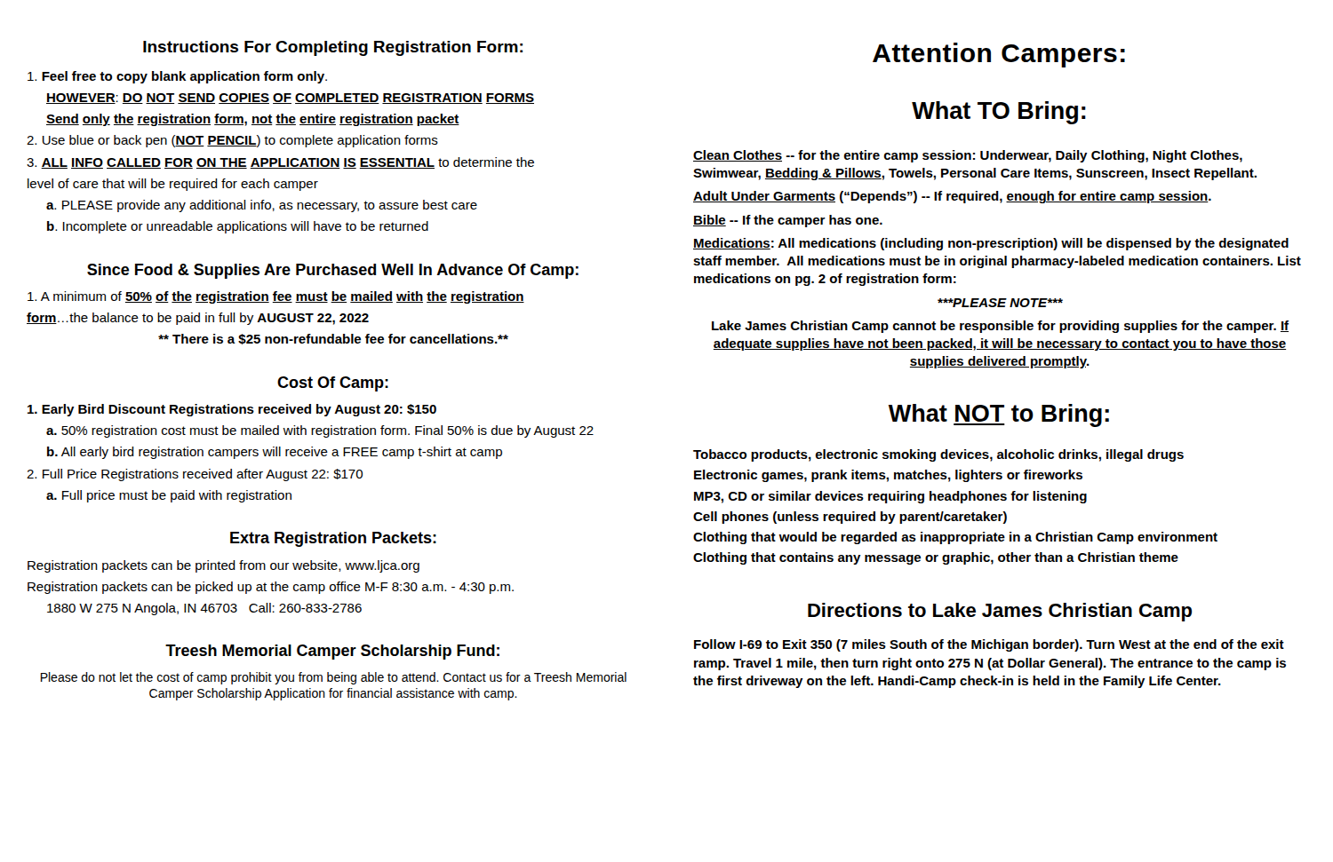Instructions For Completing Registration Form:
1. Feel free to copy blank application form only.
HOWEVER: DO NOT SEND COPIES OF COMPLETED REGISTRATION FORMS
Send only the registration form, not the entire registration packet
2. Use blue or back pen (NOT PENCIL) to complete application forms
3. ALL INFO CALLED FOR ON THE APPLICATION IS ESSENTIAL to determine the
level of care that will be required for each camper
a. PLEASE provide any additional info, as necessary, to assure best care
b. Incomplete or unreadable applications will have to be returned
Since Food & Supplies Are Purchased Well In Advance Of Camp:
1. A minimum of 50% of the registration fee must be mailed with the registration
form…the balance to be paid in full by AUGUST 22, 2022
** There is a $25 non-refundable fee for cancellations.**
Cost Of Camp:
1. Early Bird Discount Registrations received by August 20: $150
a. 50% registration cost must be mailed with registration form. Final 50% is due by August 22
b. All early bird registration campers will receive a FREE camp t-shirt at camp
2. Full Price Registrations received after August 22: $170
a. Full price must be paid with registration
Extra Registration Packets:
Registration packets can be printed from our website, www.ljca.org
Registration packets can be picked up at the camp office M-F 8:30 a.m. - 4:30 p.m.
1880 W 275 N Angola, IN 46703 Call: 260-833-2786
Treesh Memorial Camper Scholarship Fund:
Please do not let the cost of camp prohibit you from being able to attend. Contact us for a Treesh Memorial Camper Scholarship Application for financial assistance with camp.
Attention Campers:
What TO Bring:
Clean Clothes -- for the entire camp session: Underwear, Daily Clothing, Night Clothes, Swimwear, Bedding & Pillows, Towels, Personal Care Items, Sunscreen, Insect Repellant.
Adult Under Garments (“Depends”) -- If required, enough for entire camp session.
Bible -- If the camper has one.
Medications: All medications (including non-prescription) will be dispensed by the designated staff member. All medications must be in original pharmacy-labeled medication containers. List medications on pg. 2 of registration form:
***PLEASE NOTE***
Lake James Christian Camp cannot be responsible for providing supplies for the camper. If adequate supplies have not been packed, it will be necessary to contact you to have those supplies delivered promptly.
What NOT to Bring:
Tobacco products, electronic smoking devices, alcoholic drinks, illegal drugs
Electronic games, prank items, matches, lighters or fireworks
MP3, CD or similar devices requiring headphones for listening
Cell phones (unless required by parent/caretaker)
Clothing that would be regarded as inappropriate in a Christian Camp environment
Clothing that contains any message or graphic, other than a Christian theme
Directions to Lake James Christian Camp
Follow I-69 to Exit 350 (7 miles South of the Michigan border). Turn West at the end of the exit ramp. Travel 1 mile, then turn right onto 275 N (at Dollar General). The entrance to the camp is the first driveway on the left. Handi-Camp check-in is held in the Family Life Center.